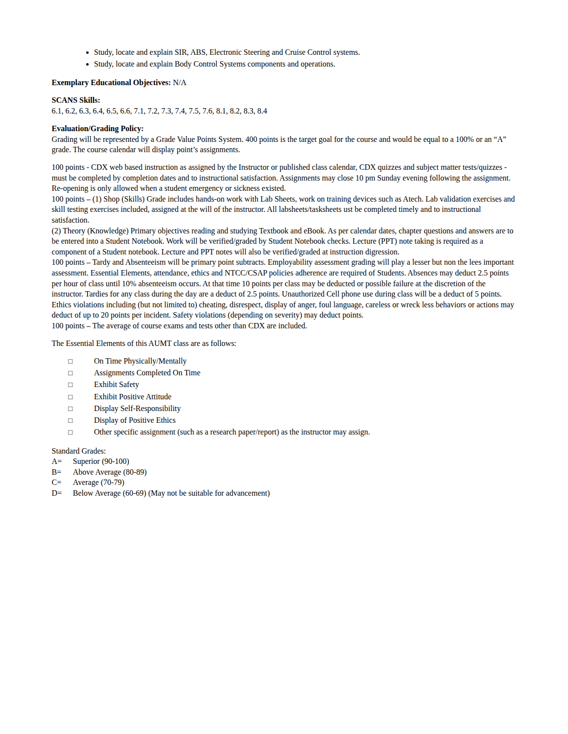Study, locate and explain SIR, ABS, Electronic Steering and Cruise Control systems.
Study, locate and explain Body Control Systems components and operations.
Exemplary Educational Objectives: N/A
SCANS Skills:
6.1, 6.2, 6.3, 6.4, 6.5, 6.6, 7.1, 7.2, 7.3, 7.4, 7.5, 7.6, 8.1, 8.2, 8.3, 8.4
Evaluation/Grading Policy:
Grading will be represented by a Grade Value Points System. 400 points is the target goal for the course and would be equal to a 100% or an “A” grade. The course calendar will display point’s assignments.
100 points - CDX web based instruction as assigned by the Instructor or published class calendar, CDX quizzes and subject matter tests/quizzes - must be completed by completion dates and to instructional satisfaction. Assignments may close 10 pm Sunday evening following the assignment. Re-opening is only allowed when a student emergency or sickness existed.
100 points – (1) Shop (Skills) Grade includes hands-on work with Lab Sheets, work on training devices such as Atech. Lab validation exercises and skill testing exercises included, assigned at the will of the instructor. All labsheets/tasksheets ust be completed timely and to instructional satisfaction.
(2) Theory (Knowledge) Primary objectives reading and studying Textbook and eBook. As per calendar dates, chapter questions and answers are to be entered into a Student Notebook. Work will be verified/graded by Student Notebook checks. Lecture (PPT) note taking is required as a component of a Student notebook. Lecture and PPT notes will also be verified/graded at instruction digression.
100 points – Tardy and Absenteeism will be primary point subtracts. Employability assessment grading will play a lesser but non the lees important assessment. Essential Elements, attendance, ethics and NTCC/CSAP policies adherence are required of Students. Absences may deduct 2.5 points per hour of class until 10% absenteeism occurs. At that time 10 points per class may be deducted or possible failure at the discretion of the instructor. Tardies for any class during the day are a deduct of 2.5 points. Unauthorized Cell phone use during class will be a deduct of 5 points. Ethics violations including (but not limited to) cheating, disrespect, display of anger, foul language, careless or wreck less behaviors or actions may deduct of up to 20 points per incident. Safety violations (depending on severity) may deduct points.
100 points – The average of course exams and tests other than CDX are included.
The Essential Elements of this AUMT class are as follows:
On Time Physically/Mentally
Assignments Completed On Time
Exhibit Safety
Exhibit Positive Attitude
Display Self-Responsibility
Display of Positive Ethics
Other specific assignment (such as a research paper/report) as the instructor may assign.
Standard Grades:
A=Superior (90-100)
B=Above Average (80-89)
C=Average (70-79)
D=Below Average (60-69) (May not be suitable for advancement)